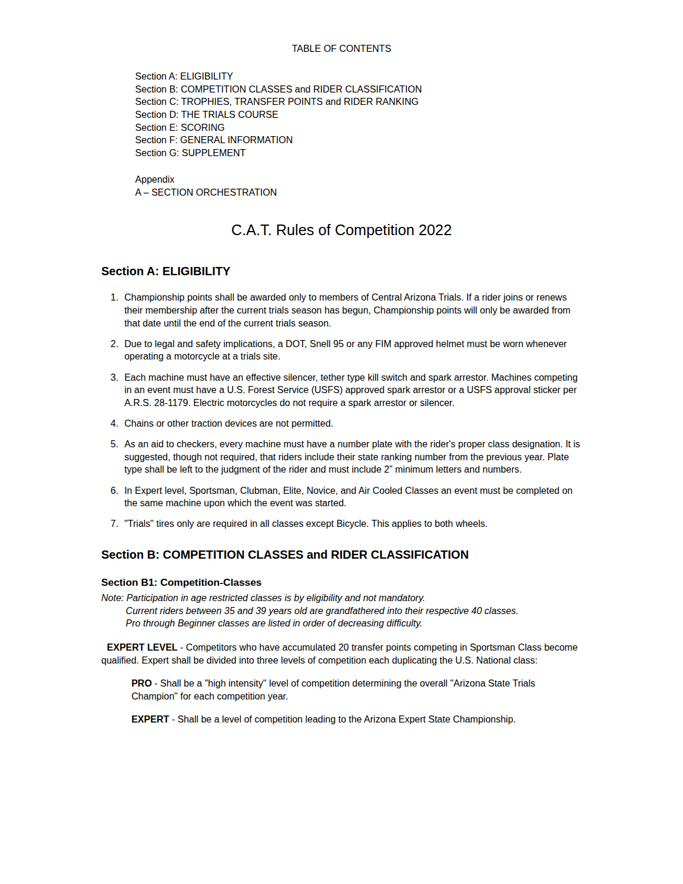TABLE OF CONTENTS
Section A: ELIGIBILITY
Section B: COMPETITION CLASSES and RIDER CLASSIFICATION
Section C: TROPHIES, TRANSFER POINTS and RIDER RANKING
Section D: THE TRIALS COURSE
Section E: SCORING
Section F: GENERAL INFORMATION
Section G: SUPPLEMENT
Appendix
A – SECTION ORCHESTRATION
C.A.T. Rules of Competition 2022
Section A: ELIGIBILITY
Championship points shall be awarded only to members of Central Arizona Trials. If a rider joins or renews their membership after the current trials season has begun, Championship points will only be awarded from that date until the end of the current trials season.
Due to legal and safety implications, a DOT, Snell 95 or any FIM approved helmet must be worn whenever operating a motorcycle at a trials site.
Each machine must have an effective silencer, tether type kill switch and spark arrestor. Machines competing in an event must have a U.S. Forest Service (USFS) approved spark arrestor or a USFS approval sticker per A.R.S. 28-1179. Electric motorcycles do not require a spark arrestor or silencer.
Chains or other traction devices are not permitted.
As an aid to checkers, every machine must have a number plate with the rider's proper class designation. It is suggested, though not required, that riders include their state ranking number from the previous year. Plate type shall be left to the judgment of the rider and must include 2” minimum letters and numbers.
In Expert level, Sportsman, Clubman, Elite, Novice, and Air Cooled Classes an event must be completed on the same machine upon which the event was started.
"Trials" tires only are required in all classes except Bicycle. This applies to both wheels.
Section B: COMPETITION CLASSES and RIDER CLASSIFICATION
Section B1: Competition-Classes
Note: Participation in age restricted classes is by eligibility and not mandatory. Current riders between 35 and 39 years old are grandfathered into their respective 40 classes. Pro through Beginner classes are listed in order of decreasing difficulty.
EXPERT LEVEL - Competitors who have accumulated 20 transfer points competing in Sportsman Class become qualified. Expert shall be divided into three levels of competition each duplicating the U.S. National class:
PRO - Shall be a "high intensity" level of competition determining the overall "Arizona State Trials Champion" for each competition year.
EXPERT - Shall be a level of competition leading to the Arizona Expert State Championship.